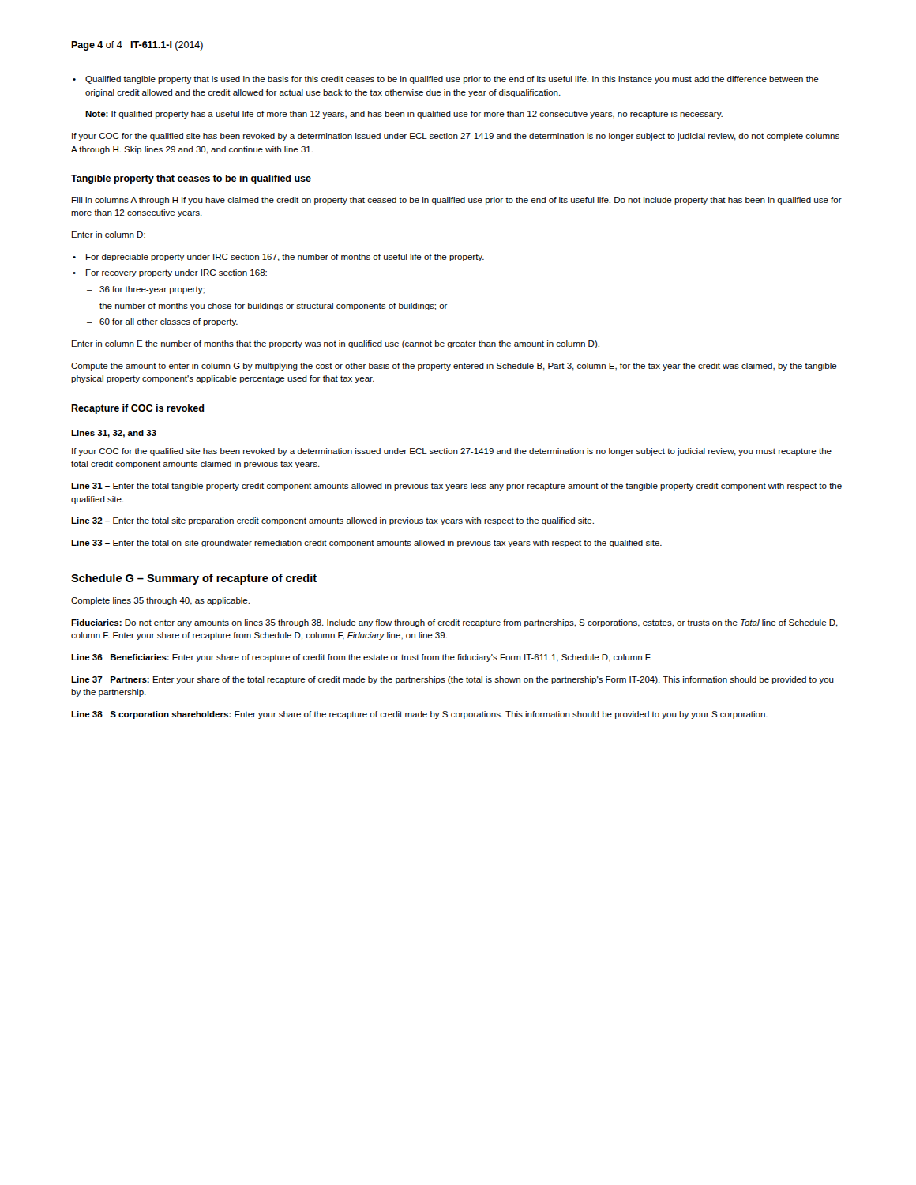Page 4 of 4 IT-611.1-I (2014)
Qualified tangible property that is used in the basis for this credit ceases to be in qualified use prior to the end of its useful life. In this instance you must add the difference between the original credit allowed and the credit allowed for actual use back to the tax otherwise due in the year of disqualification.
Note: If qualified property has a useful life of more than 12 years, and has been in qualified use for more than 12 consecutive years, no recapture is necessary.
If your COC for the qualified site has been revoked by a determination issued under ECL section 27-1419 and the determination is no longer subject to judicial review, do not complete columns A through H. Skip lines 29 and 30, and continue with line 31.
Tangible property that ceases to be in qualified use
Fill in columns A through H if you have claimed the credit on property that ceased to be in qualified use prior to the end of its useful life. Do not include property that has been in qualified use for more than 12 consecutive years.
Enter in column D:
For depreciable property under IRC section 167, the number of months of useful life of the property.
For recovery property under IRC section 168:
36 for three-year property;
the number of months you chose for buildings or structural components of buildings; or
60 for all other classes of property.
Enter in column E the number of months that the property was not in qualified use (cannot be greater than the amount in column D).
Compute the amount to enter in column G by multiplying the cost or other basis of the property entered in Schedule B, Part 3, column E, for the tax year the credit was claimed, by the tangible physical property component's applicable percentage used for that tax year.
Recapture if COC is revoked
Lines 31, 32, and 33
If your COC for the qualified site has been revoked by a determination issued under ECL section 27-1419 and the determination is no longer subject to judicial review, you must recapture the total credit component amounts claimed in previous tax years.
Line 31 – Enter the total tangible property credit component amounts allowed in previous tax years less any prior recapture amount of the tangible property credit component with respect to the qualified site.
Line 32 – Enter the total site preparation credit component amounts allowed in previous tax years with respect to the qualified site.
Line 33 – Enter the total on-site groundwater remediation credit component amounts allowed in previous tax years with respect to the qualified site.
Schedule G – Summary of recapture of credit
Complete lines 35 through 40, as applicable.
Fiduciaries: Do not enter any amounts on lines 35 through 38. Include any flow through of credit recapture from partnerships, S corporations, estates, or trusts on the Total line of Schedule D, column F. Enter your share of recapture from Schedule D, column F, Fiduciary line, on line 39.
Line 36 Beneficiaries: Enter your share of recapture of credit from the estate or trust from the fiduciary's Form IT-611.1, Schedule D, column F.
Line 37 Partners: Enter your share of the total recapture of credit made by the partnerships (the total is shown on the partnership's Form IT-204). This information should be provided to you by the partnership.
Line 38 S corporation shareholders: Enter your share of the recapture of credit made by S corporations. This information should be provided to you by your S corporation.